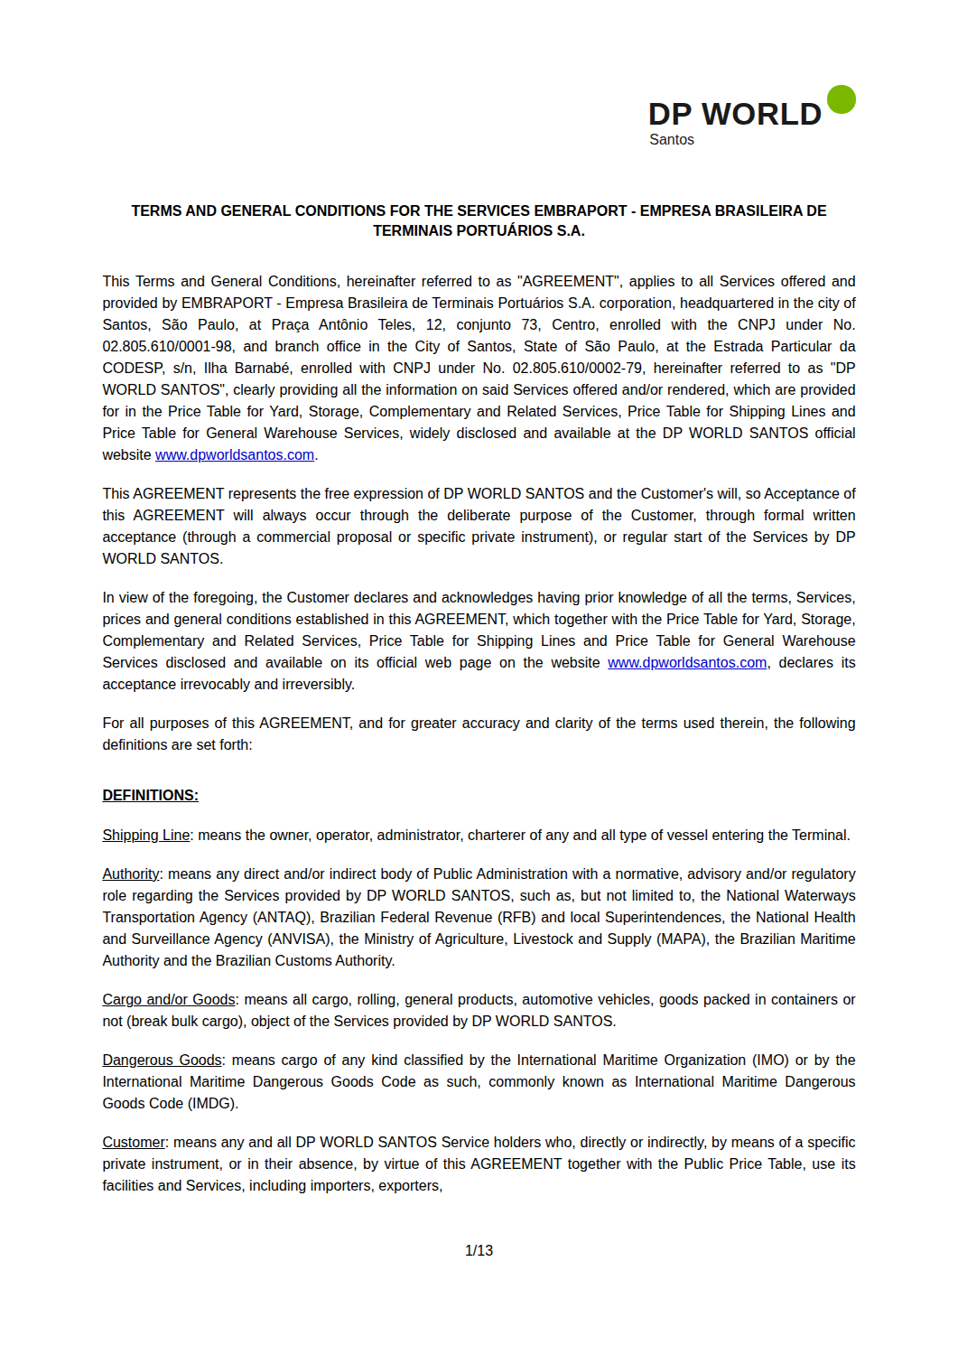DP WORLD
Santos
TERMS AND GENERAL CONDITIONS FOR THE SERVICES EMBRAPORT - EMPRESA BRASILEIRA DE TERMINAIS PORTUÁRIOS S.A.
This Terms and General Conditions, hereinafter referred to as "AGREEMENT", applies to all Services offered and provided by EMBRAPORT - Empresa Brasileira de Terminais Portuários S.A. corporation, headquartered in the city of Santos, São Paulo, at Praça Antônio Teles, 12, conjunto 73, Centro, enrolled with the CNPJ under No. 02.805.610/0001-98, and branch office in the City of Santos, State of São Paulo, at the Estrada Particular da CODESP, s/n, Ilha Barnabé, enrolled with CNPJ under No. 02.805.610/0002-79, hereinafter referred to as "DP WORLD SANTOS", clearly providing all the information on said Services offered and/or rendered, which are provided for in the Price Table for Yard, Storage, Complementary and Related Services, Price Table for Shipping Lines and Price Table for General Warehouse Services, widely disclosed and available at the DP WORLD SANTOS official website www.dpworldsantos.com.
This AGREEMENT represents the free expression of DP WORLD SANTOS and the Customer's will, so Acceptance of this AGREEMENT will always occur through the deliberate purpose of the Customer, through formal written acceptance (through a commercial proposal or specific private instrument), or regular start of the Services by DP WORLD SANTOS.
In view of the foregoing, the Customer declares and acknowledges having prior knowledge of all the terms, Services, prices and general conditions established in this AGREEMENT, which together with the Price Table for Yard, Storage, Complementary and Related Services, Price Table for Shipping Lines and Price Table for General Warehouse Services disclosed and available on its official web page on the website www.dpworldsantos.com, declares its acceptance irrevocably and irreversibly.
For all purposes of this AGREEMENT, and for greater accuracy and clarity of the terms used therein, the following definitions are set forth:
DEFINITIONS:
Shipping Line: means the owner, operator, administrator, charterer of any and all type of vessel entering the Terminal.
Authority: means any direct and/or indirect body of Public Administration with a normative, advisory and/or regulatory role regarding the Services provided by DP WORLD SANTOS, such as, but not limited to, the National Waterways Transportation Agency (ANTAQ), Brazilian Federal Revenue (RFB) and local Superintendences, the National Health and Surveillance Agency (ANVISA), the Ministry of Agriculture, Livestock and Supply (MAPA), the Brazilian Maritime Authority and the Brazilian Customs Authority.
Cargo and/or Goods: means all cargo, rolling, general products, automotive vehicles, goods packed in containers or not (break bulk cargo), object of the Services provided by DP WORLD SANTOS.
Dangerous Goods: means cargo of any kind classified by the International Maritime Organization (IMO) or by the International Maritime Dangerous Goods Code as such, commonly known as International Maritime Dangerous Goods Code (IMDG).
Customer: means any and all DP WORLD SANTOS Service holders who, directly or indirectly, by means of a specific private instrument, or in their absence, by virtue of this AGREEMENT together with the Public Price Table, use its facilities and Services, including importers, exporters,
1/13